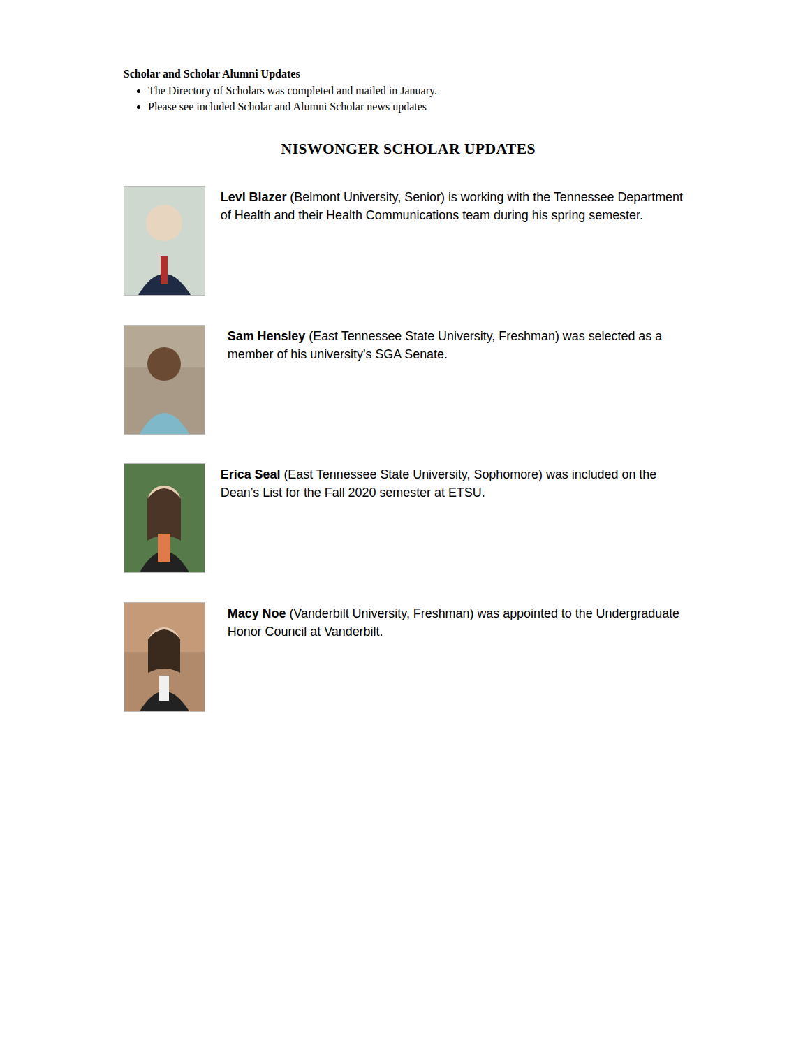Scholar and Scholar Alumni Updates
The Directory of Scholars was completed and mailed in January.
Please see included Scholar and Alumni Scholar news updates
NISWONGER SCHOLAR UPDATES
Levi Blazer (Belmont University, Senior) is working with the Tennessee Department of Health and their Health Communications team during his spring semester.
Sam Hensley (East Tennessee State University, Freshman) was selected as a member of his university’s SGA Senate.
Erica Seal (East Tennessee State University, Sophomore) was included on the Dean’s List for the Fall 2020 semester at ETSU.
Macy Noe (Vanderbilt University, Freshman) was appointed to the Undergraduate Honor Council at Vanderbilt.